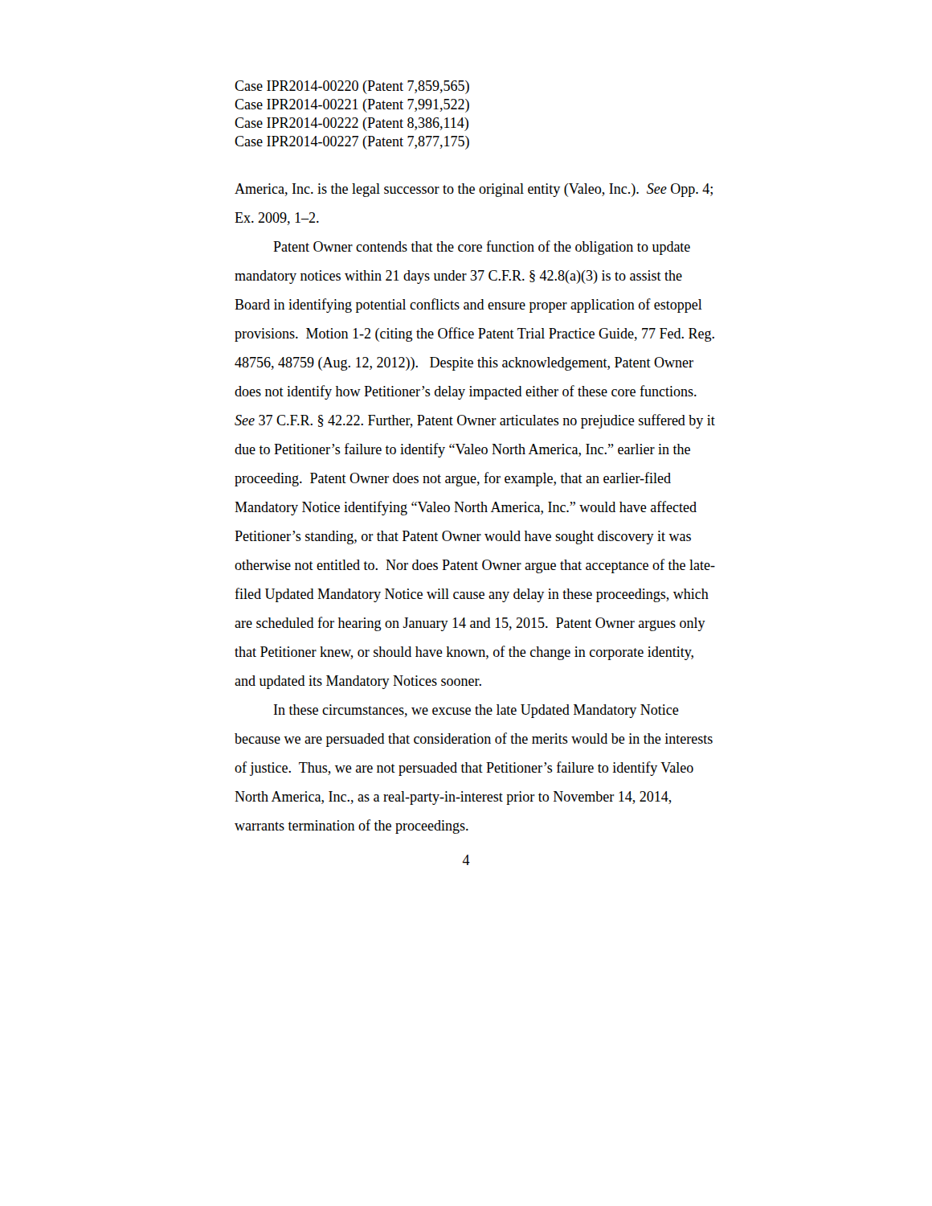Case IPR2014-00220 (Patent 7,859,565)
Case IPR2014-00221 (Patent 7,991,522)
Case IPR2014-00222 (Patent 8,386,114)
Case IPR2014-00227 (Patent 7,877,175)
America, Inc. is the legal successor to the original entity (Valeo, Inc.). See Opp. 4; Ex. 2009, 1–2.
Patent Owner contends that the core function of the obligation to update mandatory notices within 21 days under 37 C.F.R. § 42.8(a)(3) is to assist the Board in identifying potential conflicts and ensure proper application of estoppel provisions. Motion 1-2 (citing the Office Patent Trial Practice Guide, 77 Fed. Reg. 48756, 48759 (Aug. 12, 2012)). Despite this acknowledgement, Patent Owner does not identify how Petitioner’s delay impacted either of these core functions. See 37 C.F.R. § 42.22. Further, Patent Owner articulates no prejudice suffered by it due to Petitioner’s failure to identify “Valeo North America, Inc.” earlier in the proceeding. Patent Owner does not argue, for example, that an earlier-filed Mandatory Notice identifying “Valeo North America, Inc.” would have affected Petitioner’s standing, or that Patent Owner would have sought discovery it was otherwise not entitled to. Nor does Patent Owner argue that acceptance of the late-filed Updated Mandatory Notice will cause any delay in these proceedings, which are scheduled for hearing on January 14 and 15, 2015. Patent Owner argues only that Petitioner knew, or should have known, of the change in corporate identity, and updated its Mandatory Notices sooner.
In these circumstances, we excuse the late Updated Mandatory Notice because we are persuaded that consideration of the merits would be in the interests of justice. Thus, we are not persuaded that Petitioner’s failure to identify Valeo North America, Inc., as a real-party-in-interest prior to November 14, 2014, warrants termination of the proceedings.
4